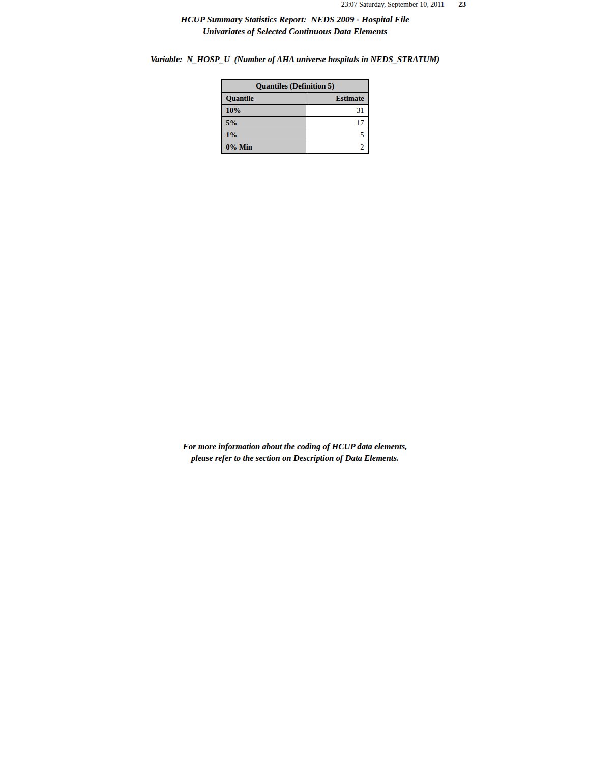23:07 Saturday, September 10, 2011 23
HCUP Summary Statistics Report: NEDS 2009 - Hospital File
Univariates of Selected Continuous Data Elements
Variable: N_HOSP_U (Number of AHA universe hospitals in NEDS_STRATUM)
Quantiles (Definition 5)
| Quantile | Estimate |
| --- | --- |
| 10% | 31 |
| 5% | 17 |
| 1% | 5 |
| 0% Min | 2 |
For more information about the coding of HCUP data elements,
please refer to the section on Description of Data Elements.